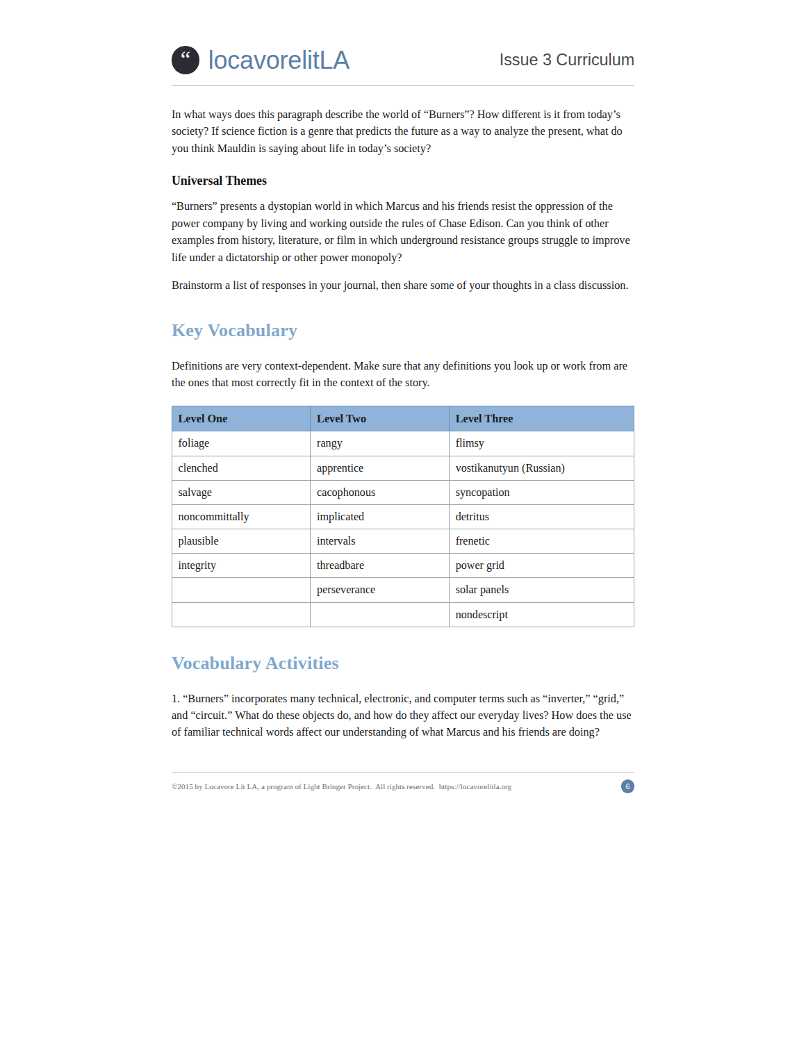locavorelit LA
Issue 3 Curriculum
In what ways does this paragraph describe the world of “Burners”? How different is it from today’s society? If science fiction is a genre that predicts the future as a way to analyze the present, what do you think Mauldin is saying about life in today’s society?
Universal Themes
“Burners” presents a dystopian world in which Marcus and his friends resist the oppression of the power company by living and working outside the rules of Chase Edison. Can you think of other examples from history, literature, or film in which underground resistance groups struggle to improve life under a dictatorship or other power monopoly?
Brainstorm a list of responses in your journal, then share some of your thoughts in a class discussion.
Key Vocabulary
Definitions are very context-dependent. Make sure that any definitions you look up or work from are the ones that most correctly fit in the context of the story.
| Level One | Level Two | Level Three |
| --- | --- | --- |
| foliage | rangy | flimsy |
| clenched | apprentice | vostikanutyun (Russian) |
| salvage | cacophonous | syncopation |
| noncommittally | implicated | detritus |
| plausible | intervals | frenetic |
| integrity | threadbare | power grid |
| | perseverance | solar panels |
| | | nondescript |
Vocabulary Activities
1. “Burners” incorporates many technical, electronic, and computer terms such as “inverter,” “grid,” and “circuit.” What do these objects do, and how do they affect our everyday lives? How does the use of familiar technical words affect our understanding of what Marcus and his friends are doing?
©2015 by Locavore Lit LA, a program of Light Bringer Project. All rights reserved. https://locavorelitla.org
6